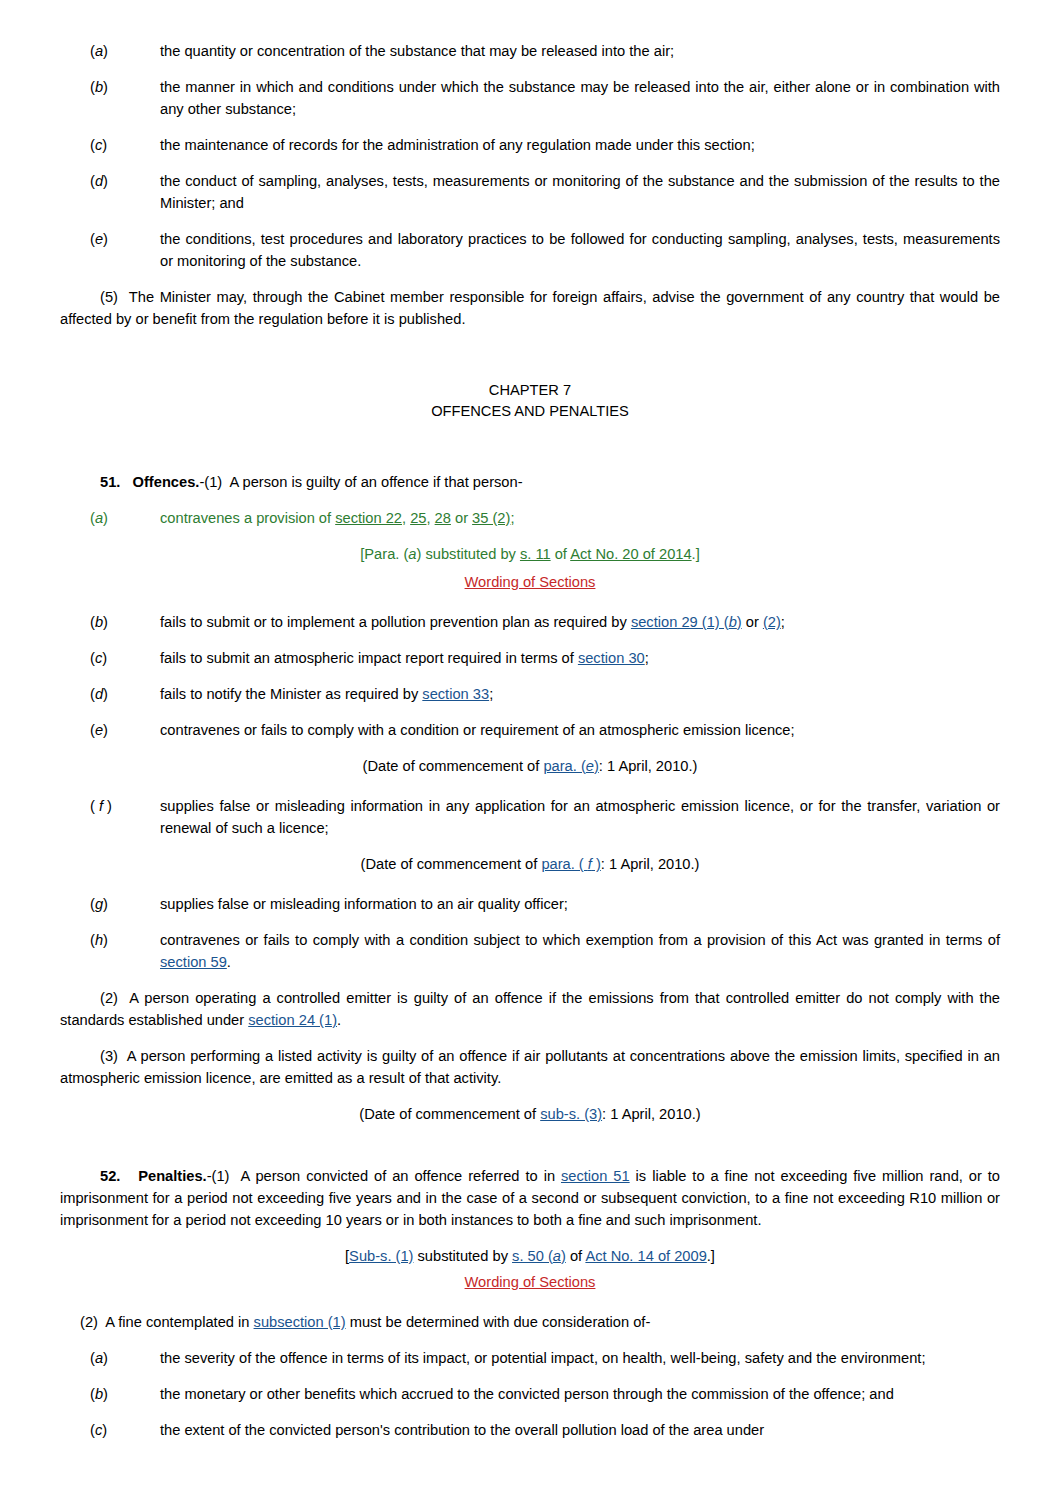(a)
the quantity or concentration of the substance that may be released into the air;
(b)
the manner in which and conditions under which the substance may be released into the air, either alone or in combination with any other substance;
(c)
the maintenance of records for the administration of any regulation made under this section;
(d)
the conduct of sampling, analyses, tests, measurements or monitoring of the substance and the submission of the results to the Minister; and
(e)
the conditions, test procedures and laboratory practices to be followed for conducting sampling, analyses, tests, measurements or monitoring of the substance.
(5) The Minister may, through the Cabinet member responsible for foreign affairs, advise the government of any country that would be affected by or benefit from the regulation before it is published.
CHAPTER 7
OFFENCES AND PENALTIES
51. Offences.-(1) A person is guilty of an offence if that person-
(a)
contravenes a provision of section 22, 25, 28 or 35 (2);
[Para. (a) substituted by s. 11 of Act No. 20 of 2014.]
Wording of Sections
(b)
fails to submit or to implement a pollution prevention plan as required by section 29 (1) (b) or (2);
(c)
fails to submit an atmospheric impact report required in terms of section 30;
(d)
fails to notify the Minister as required by section 33;
(e)
contravenes or fails to comply with a condition or requirement of an atmospheric emission licence;
(Date of commencement of para. (e): 1 April, 2010.)
( f )
supplies false or misleading information in any application for an atmospheric emission licence, or for the transfer, variation or renewal of such a licence;
(Date of commencement of para. ( f ): 1 April, 2010.)
(g)
supplies false or misleading information to an air quality officer;
(h)
contravenes or fails to comply with a condition subject to which exemption from a provision of this Act was granted in terms of section 59.
(2) A person operating a controlled emitter is guilty of an offence if the emissions from that controlled emitter do not comply with the standards established under section 24 (1).
(3) A person performing a listed activity is guilty of an offence if air pollutants at concentrations above the emission limits, specified in an atmospheric emission licence, are emitted as a result of that activity.
(Date of commencement of sub-s. (3): 1 April, 2010.)
52. Penalties.-(1) A person convicted of an offence referred to in section 51 is liable to a fine not exceeding five million rand, or to imprisonment for a period not exceeding five years and in the case of a second or subsequent conviction, to a fine not exceeding R10 million or imprisonment for a period not exceeding 10 years or in both instances to both a fine and such imprisonment.
[Sub-s. (1) substituted by s. 50 (a) of Act No. 14 of 2009.]
Wording of Sections
(2) A fine contemplated in subsection (1) must be determined with due consideration of-
(a)
the severity of the offence in terms of its impact, or potential impact, on health, well-being, safety and the environment;
(b)
the monetary or other benefits which accrued to the convicted person through the commission of the offence; and
(c)
the extent of the convicted person's contribution to the overall pollution load of the area under